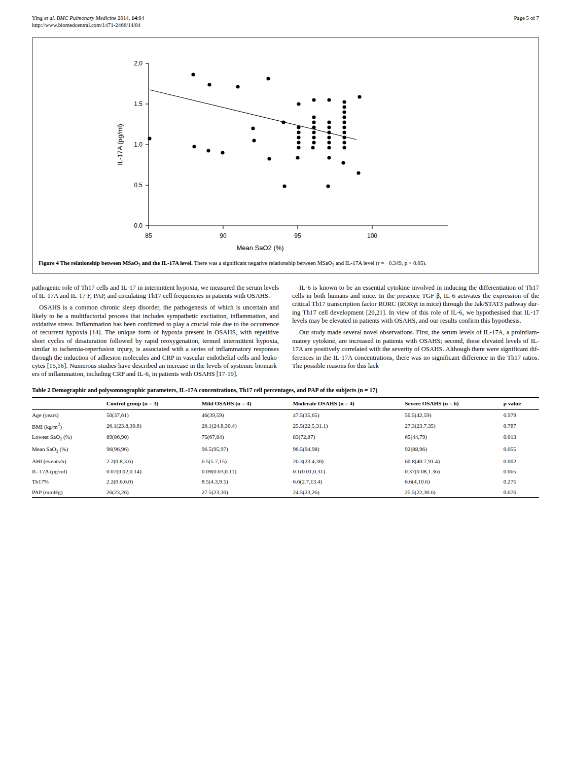Ying et al. BMC Pulmonary Medicine 2014, 14:84 http://www.biomedcentral.com/1471-2466/14/84
Page 5 of 7
0.0 0.5 1.0 1.5 2.0 85 90 95 100 Mean SaO2 (%) IL-17A (pg/ml)
Figure 4 The relationship between MSaO2 and the IL-17A level. There was a significant negative relationship between MSaO2 and IL-17A level (r = −0.349, p < 0.05).
pathogenic role of Th17 cells and IL-17 in intermittent hypoxia, we measured the serum levels of IL-17A and IL-17 F, PAP, and circulating Th17 cell frequencies in patients with OSAHS.
OSAHS is a common chronic sleep disorder, the pathogenesis of which is uncertain and likely to be a multifactorial process that includes sympathetic excitation, inflammation, and oxidative stress. Inflammation has been confirmed to play a crucial role due to the occurrence of recurrent hypoxia [14]. The unique form of hypoxia present in OSAHS, with repetitive short cycles of desaturation followed by rapid reoxygenation, termed intermittent hypoxia, similar to ischemia-reperfusion injury, is associated with a series of inflammatory responses through the induction of adhesion molecules and CRP in vascular endothelial cells and leukocytes [15,16]. Numerous studies have described an increase in the levels of systemic biomarkers of inflammation, including CRP and IL-6, in patients with OSAHS [17-19].
IL-6 is known to be an essential cytokine involved in inducing the differentiation of Th17 cells in both humans and mice. In the presence TGF-β, IL-6 activates the expression of the critical Th17 transcription factor RORC (RORγt in mice) through the Jak/STAT3 pathway during Th17 cell development [20,21]. In view of this role of IL-6, we hypothesised that IL-17 levels may be elevated in patients with OSAHS, and our results confirm this hypothesis.
Our study made several novel observations. First, the serum levels of IL-17A, a proinflammatory cytokine, are increased in patients with OSAHS; second, these elevated levels of IL-17A are positively correlated with the severity of OSAHS. Although there were significant differences in the IL-17A concentrations, there was no significant difference in the Th17 ratios. The possible reasons for this lack
Table 2 Demographic and polysomnographic parameters, IL-17A concentrations, Th17 cell percentages, and PAP of the subjects (n = 17)
| | Control group (n = 3) | Mild OSAHS (n = 4) | Moderate OSAHS (n = 4) | Severe OSAHS (n = 6) | p value |
| --- | --- | --- | --- | --- | --- |
| Age (years) | 50(37,61) | 46(39,59) | 47.5(35,65) | 50.5(42,59) | 0.979 |
| BMI (kg/m 2 ) | 26.1(23.8,30.8) | 26.1(24.8,30.4) | 25.5(22.5,31.1) | 27.3(23.7,35) | 0.787 |
| Lowest SaO 2 (%) | 89(86,90) | 75(67,84) | 83(72,87) | 65(44,79) | 0.013 |
| Mean SaO 2 (%) | 96(96,96) | 96.5(95,97) | 96.5(94,98) | 92(88,96) | 0.055 |
| AHI (events/h) | 2.2(0.8,3.6) | 6.5(5.7,15) | 26.3(23.4,30) | 60.8(40.7,91.4) | 0.002 |
| IL-17A (pg/ml) | 0.07(0.02,0.14) | 0.09(0.03,0.11) | 0.1(0.01,0.31) | 0.37(0.08,1.36) | 0.065 |
| Th17% | 2.2(0.6,6.0) | 8.5(4.3,9.5) | 6.6(2.7,13.4) | 6.6(4,10.6) | 0.275 |
| PAP (mmHg) | 26(23,26) | 27.5(23,30) | 24.5(23,26) | 25.5(22,30.6) | 0.676 |